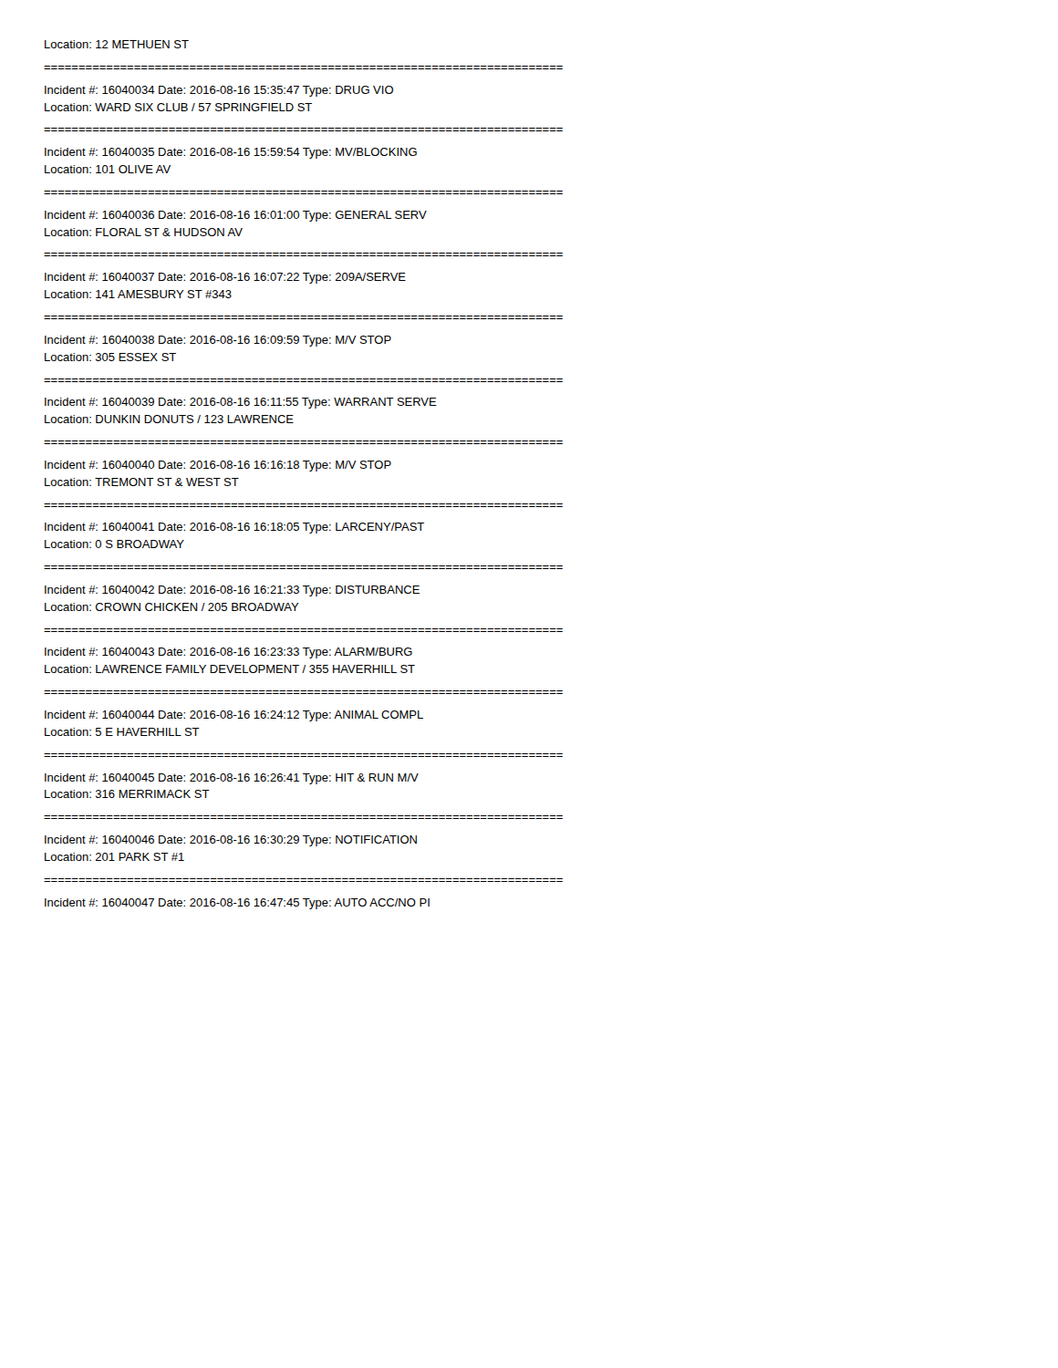Location: 12 METHUEN ST
===========================================================================
Incident #: 16040034 Date: 2016-08-16 15:35:47 Type: DRUG VIO
Location: WARD SIX CLUB / 57 SPRINGFIELD ST
===========================================================================
Incident #: 16040035 Date: 2016-08-16 15:59:54 Type: MV/BLOCKING
Location: 101 OLIVE AV
===========================================================================
Incident #: 16040036 Date: 2016-08-16 16:01:00 Type: GENERAL SERV
Location: FLORAL ST & HUDSON AV
===========================================================================
Incident #: 16040037 Date: 2016-08-16 16:07:22 Type: 209A/SERVE
Location: 141 AMESBURY ST #343
===========================================================================
Incident #: 16040038 Date: 2016-08-16 16:09:59 Type: M/V STOP
Location: 305 ESSEX ST
===========================================================================
Incident #: 16040039 Date: 2016-08-16 16:11:55 Type: WARRANT SERVE
Location: DUNKIN DONUTS / 123 LAWRENCE
===========================================================================
Incident #: 16040040 Date: 2016-08-16 16:16:18 Type: M/V STOP
Location: TREMONT ST & WEST ST
===========================================================================
Incident #: 16040041 Date: 2016-08-16 16:18:05 Type: LARCENY/PAST
Location: 0 S BROADWAY
===========================================================================
Incident #: 16040042 Date: 2016-08-16 16:21:33 Type: DISTURBANCE
Location: CROWN CHICKEN / 205 BROADWAY
===========================================================================
Incident #: 16040043 Date: 2016-08-16 16:23:33 Type: ALARM/BURG
Location: LAWRENCE FAMILY DEVELOPMENT / 355 HAVERHILL ST
===========================================================================
Incident #: 16040044 Date: 2016-08-16 16:24:12 Type: ANIMAL COMPL
Location: 5 E HAVERHILL ST
===========================================================================
Incident #: 16040045 Date: 2016-08-16 16:26:41 Type: HIT & RUN M/V
Location: 316 MERRIMACK ST
===========================================================================
Incident #: 16040046 Date: 2016-08-16 16:30:29 Type: NOTIFICATION
Location: 201 PARK ST #1
===========================================================================
Incident #: 16040047 Date: 2016-08-16 16:47:45 Type: AUTO ACC/NO PI